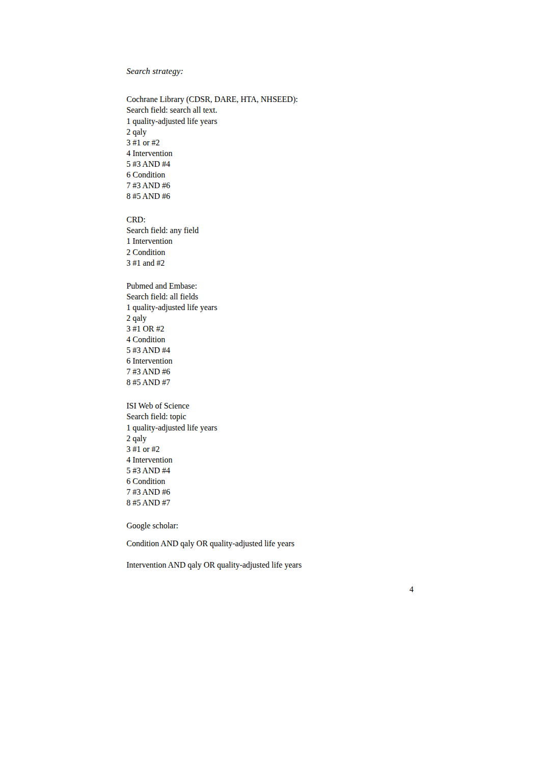Search strategy:
Cochrane Library (CDSR, DARE, HTA, NHSEED):
Search field: search all text.
1 quality-adjusted life years
2 qaly
3 #1 or #2
4 Intervention
5 #3 AND #4
6 Condition
7 #3 AND #6
8 #5 AND #6
CRD:
Search field: any field
1 Intervention
2 Condition
3 #1 and #2
Pubmed and Embase:
Search field: all fields
1 quality-adjusted life years
2 qaly
3 #1 OR #2
4 Condition
5 #3 AND #4
6 Intervention
7 #3 AND #6
8 #5 AND #7
ISI Web of Science
Search field: topic
1 quality-adjusted life years
2 qaly
3 #1 or #2
4 Intervention
5 #3 AND #4
6 Condition
7 #3 AND #6
8 #5 AND #7
Google scholar:
Condition AND qaly OR quality-adjusted life years
Intervention AND qaly OR quality-adjusted life years
4